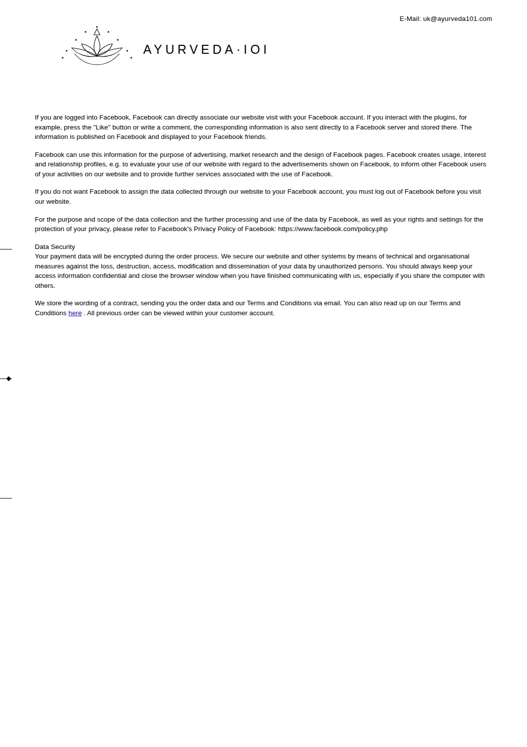E-Mail: uk@ayurveda101.com
AYURVEDA·IOI
If you are logged into Facebook, Facebook can directly associate our website visit with your Facebook account. If you interact with the plugins, for example, press the "Like" button or write a comment, the corresponding information is also sent directly to a Facebook server and stored there. The information is published on Facebook and displayed to your Facebook friends.
Facebook can use this information for the purpose of advertising, market research and the design of Facebook pages. Facebook creates usage, interest and relationship profiles, e.g. to evaluate your use of our website with regard to the advertisements shown on Facebook, to inform other Facebook users of your activities on our website and to provide further services associated with the use of Facebook.
If you do not want Facebook to assign the data collected through our website to your Facebook account, you must log out of Facebook before you visit our website.
For the purpose and scope of the data collection and the further processing and use of the data by Facebook, as well as your rights and settings for the protection of your privacy, please refer to Facebook's Privacy Policy of Facebook: https://www.facebook.com/policy.php
Data Security
Your payment data will be encrypted during the order process. We secure our website and other systems by means of technical and organisational measures against the loss, destruction, access, modification and dissemination of your data by unauthorized persons. You should always keep your access information confidential and close the browser window when you have finished communicating with us, especially if you share the computer with others.
We store the wording of a contract, sending you the order data and our Terms and Conditions via email. You can also read up on our Terms and Conditions here . All previous order can be viewed within your customer account.